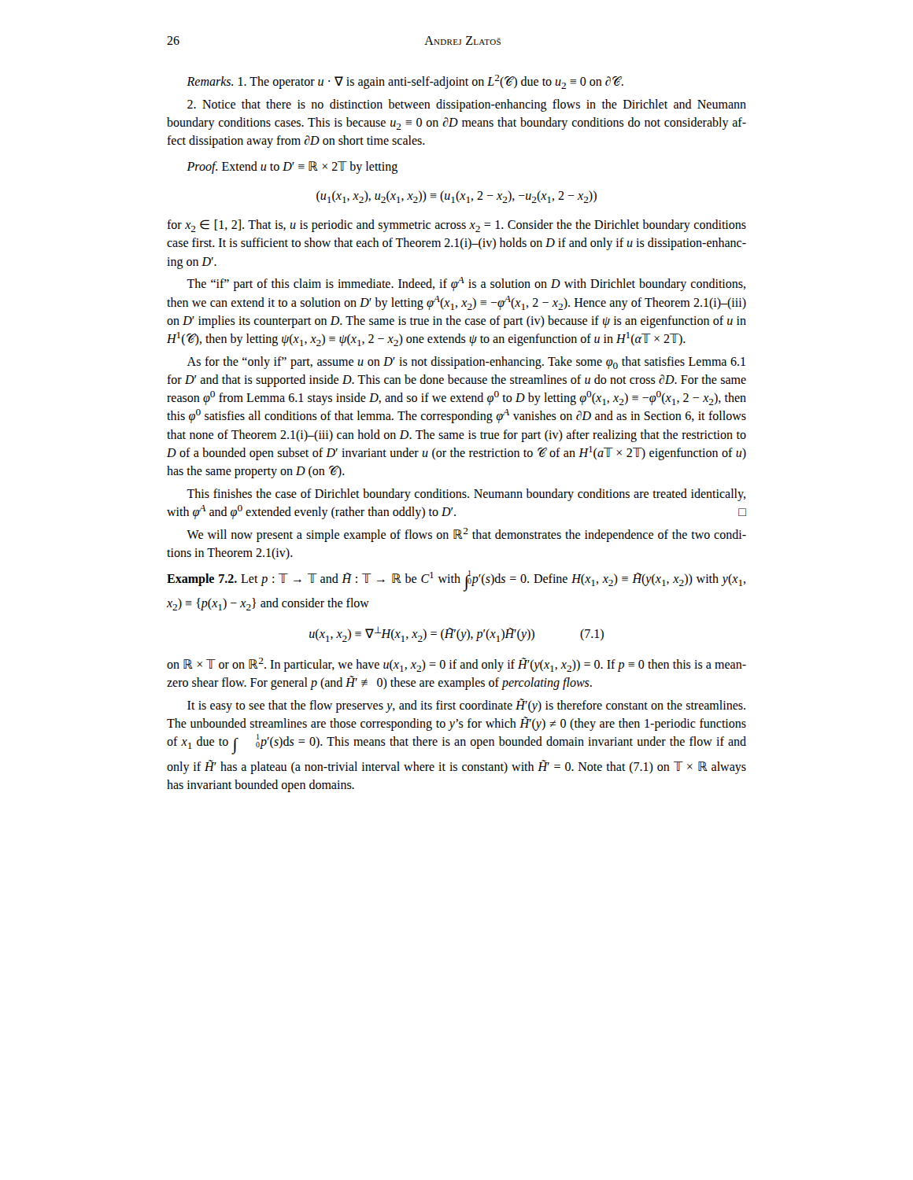26 Andrej Zlatoš
Remarks. 1. The operator u · ∇ is again anti-self-adjoint on L2(𝒞) due to u2 ≡ 0 on ∂𝒞.
2. Notice that there is no distinction between dissipation-enhancing flows in the Dirichlet and Neumann boundary conditions cases. This is because u2 ≡ 0 on ∂D means that boundary conditions do not considerably affect dissipation away from ∂D on short time scales.
Proof. Extend u to D′ ≡ ℝ × 2𝕋 by letting
(u1(x1, x2), u2(x1, x2)) ≡ (u1(x1, 2 − x2), −u2(x1, 2 − x2))
for x2 ∈ [1, 2]. That is, u is periodic and symmetric across x2 = 1. Consider the the Dirichlet boundary conditions case first. It is sufficient to show that each of Theorem 2.1(i)–(iv) holds on D if and only if u is dissipation-enhancing on D′.
The “if” part of this claim is immediate. Indeed, if φA is a solution on D with Dirichlet boundary conditions, then we can extend it to a solution on D′ by letting φA(x1, x2) ≡ −φA(x1, 2 − x2). Hence any of Theorem 2.1(i)–(iii) on D′ implies its counterpart on D. The same is true in the case of part (iv) because if ψ is an eigenfunction of u in H1(𝒞), then by letting ψ(x1, x2) ≡ ψ(x1, 2 − x2) one extends ψ to an eigenfunction of u in H1(α 𝕋 × 2𝕋).
As for the “only if” part, assume u on D′ is not dissipation-enhancing. Take some φ0 that satisfies Lemma 6.1 for D′ and that is supported inside D. This can be done because the streamlines of u do not cross ∂D. For the same reason φ0 from Lemma 6.1 stays inside D, and so if we extend φ0 to D by letting φ0(x1, x2) ≡ −φ0(x1, 2 − x2), then this φ0 satisfies all conditions of that lemma. The corresponding φA vanishes on ∂D and as in Section 6, it follows that none of Theorem 2.1(i)–(iii) can hold on D. The same is true for part (iv) after realizing that the restriction to D of a bounded open subset of D′ invariant under u (or the restriction to 𝒞 of an H1(a 𝕋 × 2𝕋) eigenfunction of u) has the same property on D (on 𝒞).
This finishes the case of Dirichlet boundary conditions. Neumann boundary conditions are treated identically, with φA and φ0 extended evenly (rather than oddly) to D′. □
We will now present a simple example of flows on ℝ2 that demonstrates the independence of the two conditions in Theorem 2.1(iv).
Example 7.2. Let p : 𝕋 → 𝕋 and H̃ : 𝕋 → ℝ be C1 with ∫10 p′(s)ds = 0. Define H(x1, x2) ≡ H̃(y(x1, x2)) with y(x1, x2) ≡ {p(x1) − x2} and consider the flow
u(x1, x2) ≡ ∇⊥H(x1, x2) = (H̃′(y), p′(x1)H̃′(y)) (7.1)
on ℝ × 𝕋 or on ℝ2. In particular, we have u(x1, x2) = 0 if and only if H̃′(y(x1, x2)) = 0. If p ≡ 0 then this is a mean-zero shear flow. For general p (and H̃′ ≢ 0) these are examples of percolating flows.
It is easy to see that the flow preserves y, and its first coordinate H̃′(y) is therefore constant on the streamlines. The unbounded streamlines are those corresponding to y’s for which H̃′(y) ≠ 0 (they are then 1-periodic functions of x1 due to ∫10 p′(s)ds = 0). This means that there is an open bounded domain invariant under the flow if and only if H̃′ has a plateau (a non-trivial interval where it is constant) with H̃′ = 0. Note that (7.1) on 𝕋 × ℝ always has invariant bounded open domains.